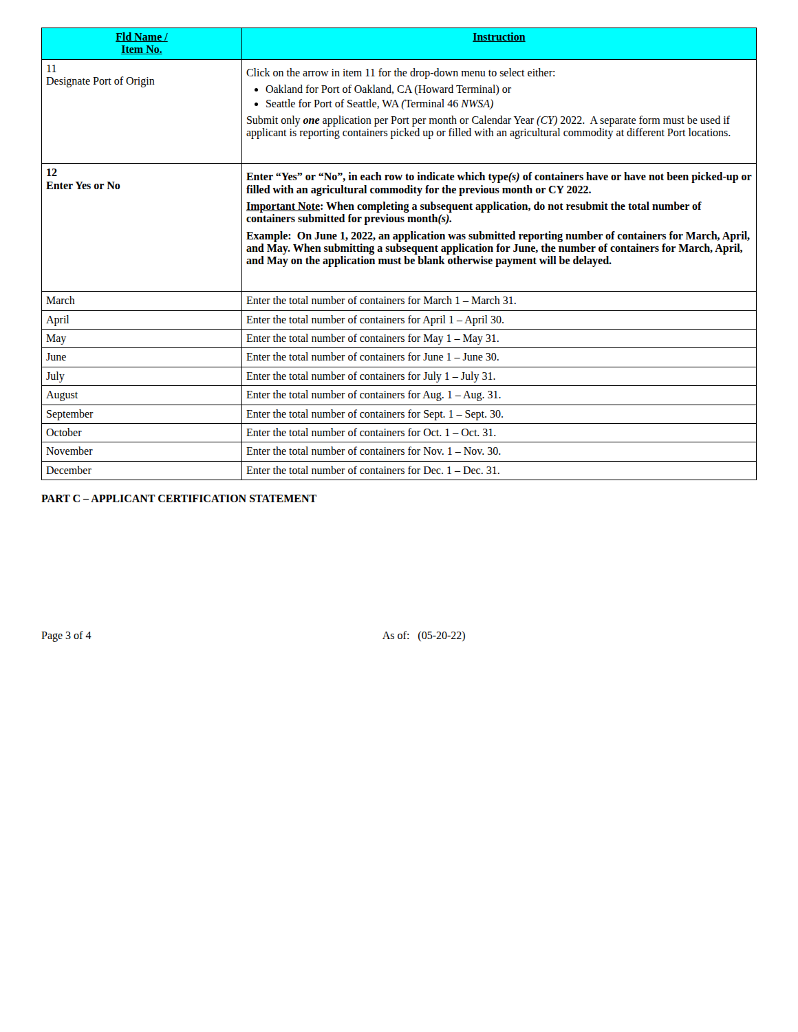| Fld Name / Item No. | Instruction |
| --- | --- |
| 11 Designate Port of Origin | Click on the arrow in item 11 for the drop-down menu to select either: Oakland for Port of Oakland, CA (Howard Terminal) or Seattle for Port of Seattle, WA ( Terminal 46 NWSA) Submit only one application per Port per month or Calendar Year (CY) 2022. A separate form must be used if applicant is reporting containers picked up or filled with an agricultural commodity at different Port locations. |
| 12 Enter Yes or No | Enter “Yes” or “No”, in each row to indicate which type (s) of containers have or have not been picked-up or filled with an agricultural commodity for the previous month or CY 2022. Important Note : When completing a subsequent application, do not resubmit the total number of containers submitted for previous month (s). Example: On June 1, 2022, an application was submitted reporting number of containers for March, April, and May. When submitting a subsequent application for June, the number of containers for March, April, and May on the application must be blank otherwise payment will be delayed. |
| March | Enter the total number of containers for March 1 – March 31. |
| April | Enter the total number of containers for April 1 – April 30. |
| May | Enter the total number of containers for May 1 – May 31. |
| June | Enter the total number of containers for June 1 – June 30. |
| July | Enter the total number of containers for July 1 – July 31. |
| August | Enter the total number of containers for Aug. 1 – Aug. 31. |
| September | Enter the total number of containers for Sept. 1 – Sept. 30. |
| October | Enter the total number of containers for Oct. 1 – Oct. 31. |
| November | Enter the total number of containers for Nov. 1 – Nov. 30. |
| December | Enter the total number of containers for Dec. 1 – Dec. 31. |
PART C – APPLICANT CERTIFICATION STATEMENT
Page 3 of 4 As of: (05-20-22)